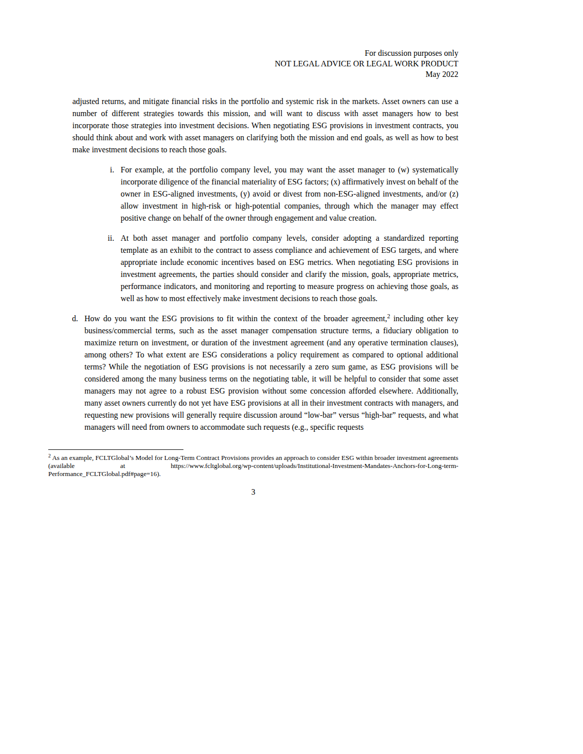For discussion purposes only
NOT LEGAL ADVICE OR LEGAL WORK PRODUCT
May 2022
adjusted returns, and mitigate financial risks in the portfolio and systemic risk in the markets. Asset owners can use a number of different strategies towards this mission, and will want to discuss with asset managers how to best incorporate those strategies into investment decisions. When negotiating ESG provisions in investment contracts, you should think about and work with asset managers on clarifying both the mission and end goals, as well as how to best make investment decisions to reach those goals.
i.
For example, at the portfolio company level, you may want the asset manager to (w) systematically incorporate diligence of the financial materiality of ESG factors; (x) affirmatively invest on behalf of the owner in ESG-aligned investments, (y) avoid or divest from non-ESG-aligned investments, and/or (z) allow investment in high-risk or high-potential companies, through which the manager may effect positive change on behalf of the owner through engagement and value creation.
ii.
At both asset manager and portfolio company levels, consider adopting a standardized reporting template as an exhibit to the contract to assess compliance and achievement of ESG targets, and where appropriate include economic incentives based on ESG metrics. When negotiating ESG provisions in investment agreements, the parties should consider and clarify the mission, goals, appropriate metrics, performance indicators, and monitoring and reporting to measure progress on achieving those goals, as well as how to most effectively make investment decisions to reach those goals.
d.
How do you want the ESG provisions to fit within the context of the broader agreement,2 including other key business/commercial terms, such as the asset manager compensation structure terms, a fiduciary obligation to maximize return on investment, or duration of the investment agreement (and any operative termination clauses), among others? To what extent are ESG considerations a policy requirement as compared to optional additional terms? While the negotiation of ESG provisions is not necessarily a zero sum game, as ESG provisions will be considered among the many business terms on the negotiating table, it will be helpful to consider that some asset managers may not agree to a robust ESG provision without some concession afforded elsewhere. Additionally, many asset owners currently do not yet have ESG provisions at all in their investment contracts with managers, and requesting new provisions will generally require discussion around “low-bar” versus “high-bar” requests, and what managers will need from owners to accommodate such requests (e.g., specific requests
2 As an example, FCLTGlobal’s Model for Long-Term Contract Provisions provides an approach to consider ESG within broader investment agreements (available at https://www.fcltglobal.org/wp-content/uploads/Institutional-Investment-Mandates-Anchors-for-Long-term-Performance_FCLTGlobal.pdf#page=16).
3